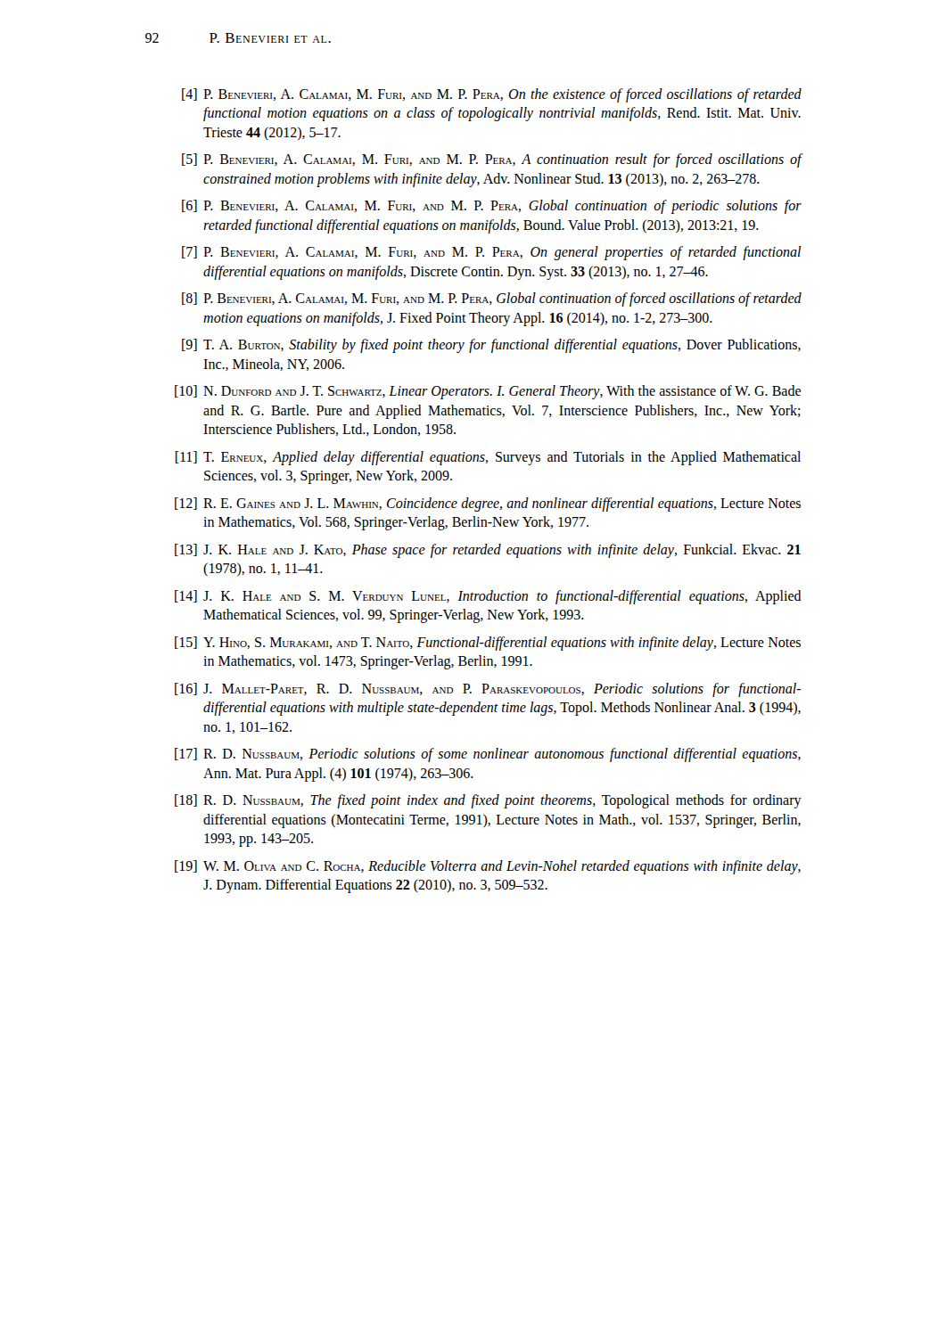92 P. Benevieri et al.
P. Benevieri, A. Calamai, M. Furi, and M. P. Pera, On the existence of forced oscillations of retarded functional motion equations on a class of topologically nontrivial manifolds, Rend. Istit. Mat. Univ. Trieste 44 (2012), 5–17.
P. Benevieri, A. Calamai, M. Furi, and M. P. Pera, A continuation result for forced oscillations of constrained motion problems with infinite delay, Adv. Nonlinear Stud. 13 (2013), no. 2, 263–278.
P. Benevieri, A. Calamai, M. Furi, and M. P. Pera, Global continuation of periodic solutions for retarded functional differential equations on manifolds, Bound. Value Probl. (2013), 2013:21, 19.
P. Benevieri, A. Calamai, M. Furi, and M. P. Pera, On general properties of retarded functional differential equations on manifolds, Discrete Contin. Dyn. Syst. 33 (2013), no. 1, 27–46.
P. Benevieri, A. Calamai, M. Furi, and M. P. Pera, Global continuation of forced oscillations of retarded motion equations on manifolds, J. Fixed Point Theory Appl. 16 (2014), no. 1-2, 273–300.
T. A. Burton, Stability by fixed point theory for functional differential equations, Dover Publications, Inc., Mineola, NY, 2006.
N. Dunford and J. T. Schwartz, Linear Operators. I. General Theory, With the assistance of W. G. Bade and R. G. Bartle. Pure and Applied Mathematics, Vol. 7, Interscience Publishers, Inc., New York; Interscience Publishers, Ltd., London, 1958.
T. Erneux, Applied delay differential equations, Surveys and Tutorials in the Applied Mathematical Sciences, vol. 3, Springer, New York, 2009.
R. E. Gaines and J. L. Mawhin, Coincidence degree, and nonlinear differential equations, Lecture Notes in Mathematics, Vol. 568, Springer-Verlag, Berlin-New York, 1977.
J. K. Hale and J. Kato, Phase space for retarded equations with infinite delay, Funkcial. Ekvac. 21 (1978), no. 1, 11–41.
J. K. Hale and S. M. Verduyn Lunel, Introduction to functional-differential equations, Applied Mathematical Sciences, vol. 99, Springer-Verlag, New York, 1993.
Y. Hino, S. Murakami, and T. Naito, Functional-differential equations with infinite delay, Lecture Notes in Mathematics, vol. 1473, Springer-Verlag, Berlin, 1991.
J. Mallet-Paret, R. D. Nussbaum, and P. Paraskevopoulos, Periodic solutions for functional-differential equations with multiple state-dependent time lags, Topol. Methods Nonlinear Anal. 3 (1994), no. 1, 101–162.
R. D. Nussbaum, Periodic solutions of some nonlinear autonomous functional differential equations, Ann. Mat. Pura Appl. (4) 101 (1974), 263–306.
R. D. Nussbaum, The fixed point index and fixed point theorems, Topological methods for ordinary differential equations (Montecatini Terme, 1991), Lecture Notes in Math., vol. 1537, Springer, Berlin, 1993, pp. 143–205.
W. M. Oliva and C. Rocha, Reducible Volterra and Levin-Nohel retarded equations with infinite delay, J. Dynam. Differential Equations 22 (2010), no. 3, 509–532.